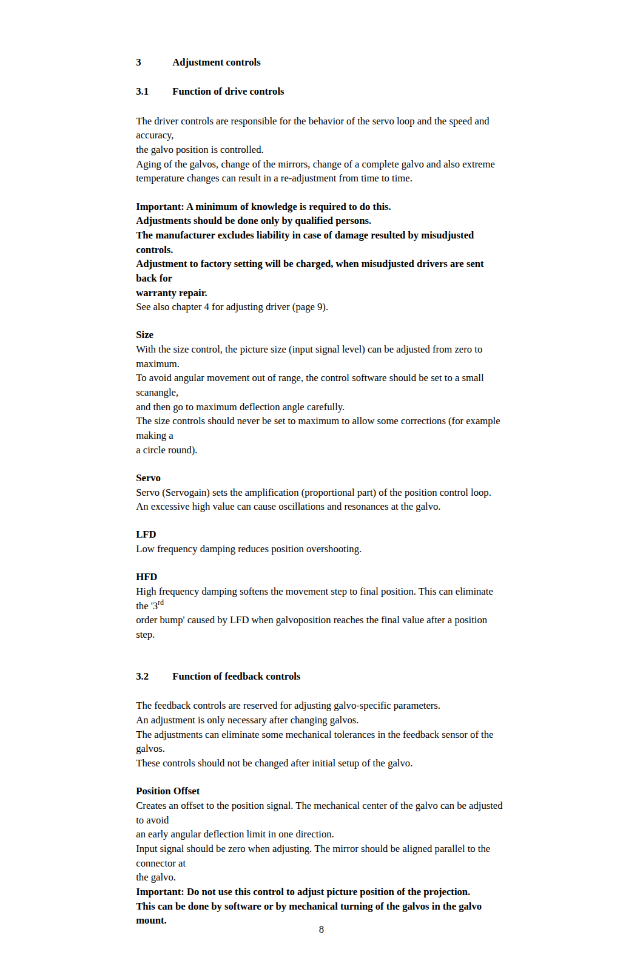3 Adjustment controls
3.1 Function of drive controls
The driver controls are responsible for the behavior of the servo loop and the speed and accuracy,
the galvo position is controlled.
Aging of the galvos, change of the mirrors, change of a complete galvo and also extreme
temperature changes can result in a re-adjustment from time to time.
Important: A minimum of knowledge is required to do this.
Adjustments should be done only by qualified persons.
The manufacturer excludes liability in case of damage resulted by misudjusted controls.
Adjustment to factory setting will be charged, when misudjusted drivers are sent back for
warranty repair.
See also chapter 4 for adjusting driver (page 9).
Size
With the size control, the picture size (input signal level) can be adjusted from zero to maximum.
To avoid angular movement out of range, the control software should be set to a small scanangle,
and then go to maximum deflection angle carefully.
The size controls should never be set to maximum to allow some corrections (for example making a
a circle round).
Servo
Servo (Servogain) sets the amplification (proportional part) of the position control loop.
An excessive high value can cause oscillations and resonances at the galvo.
LFD
Low frequency damping reduces position overshooting.
HFD
High frequency damping softens the movement step to final position. This can eliminate the '3rd
order bump' caused by LFD when galvoposition reaches the final value after a position step.
3.2 Function of feedback controls
The feedback controls are reserved for adjusting galvo-specific parameters.
An adjustment is only necessary after changing galvos.
The adjustments can eliminate some mechanical tolerances in the feedback sensor of the galvos.
These controls should not be changed after initial setup of the galvo.
Position Offset
Creates an offset to the position signal. The mechanical center of the galvo can be adjusted to avoid
an early angular deflection limit in one direction.
Input signal should be zero when adjusting. The mirror should be aligned parallel to the connector at
the galvo.
Important: Do not use this control to adjust picture position of the projection.
This can be done by software or by mechanical turning of the galvos in the galvo mount.
8